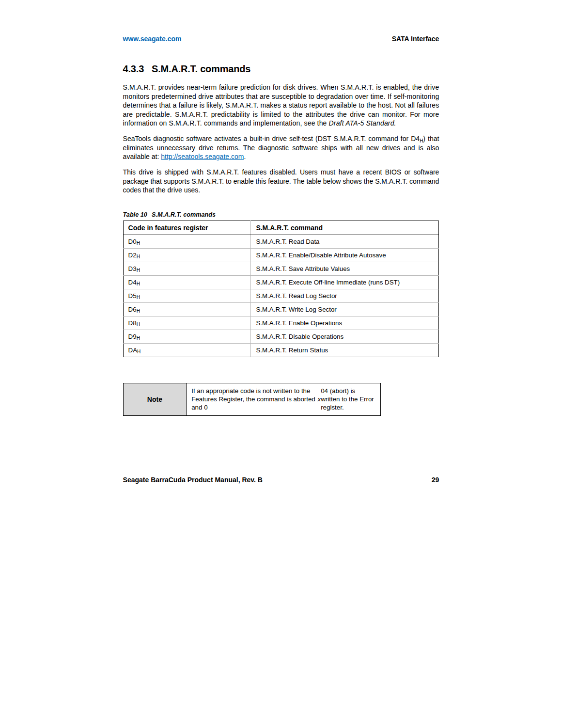www.seagate.com
SATA Interface
4.3.3 S.M.A.R.T. commands
S.M.A.R.T. provides near-term failure prediction for disk drives. When S.M.A.R.T. is enabled, the drive monitors predetermined drive attributes that are susceptible to degradation over time. If self-monitoring determines that a failure is likely, S.M.A.R.T. makes a status report available to the host. Not all failures are predictable. S.M.A.R.T. predictability is limited to the attributes the drive can monitor. For more information on S.M.A.R.T. commands and implementation, see the Draft ATA-5 Standard.
SeaTools diagnostic software activates a built-in drive self-test (DST S.M.A.R.T. command for D4H) that eliminates unnecessary drive returns. The diagnostic software ships with all new drives and is also available at: http://seatools.seagate.com.
This drive is shipped with S.M.A.R.T. features disabled. Users must have a recent BIOS or software package that supports S.M.A.R.T. to enable this feature. The table below shows the S.M.A.R.T. command codes that the drive uses.
Table 10 S.M.A.R.T. commands
| Code in features register | S.M.A.R.T. command |
| --- | --- |
| D0 H | S.M.A.R.T. Read Data |
| D2 H | S.M.A.R.T. Enable/Disable Attribute Autosave |
| D3 H | S.M.A.R.T. Save Attribute Values |
| D4 H | S.M.A.R.T. Execute Off-line Immediate (runs DST) |
| D5 H | S.M.A.R.T. Read Log Sector |
| D6 H | S.M.A.R.T. Write Log Sector |
| D8 H | S.M.A.R.T. Enable Operations |
| D9 H | S.M.A.R.T. Disable Operations |
| DA H | S.M.A.R.T. Return Status |
Note
If an appropriate code is not written to the Features Register, the command is aborted and 0x04 (abort) is written to the Error register.
Seagate BarraCuda Product Manual, Rev. B
29